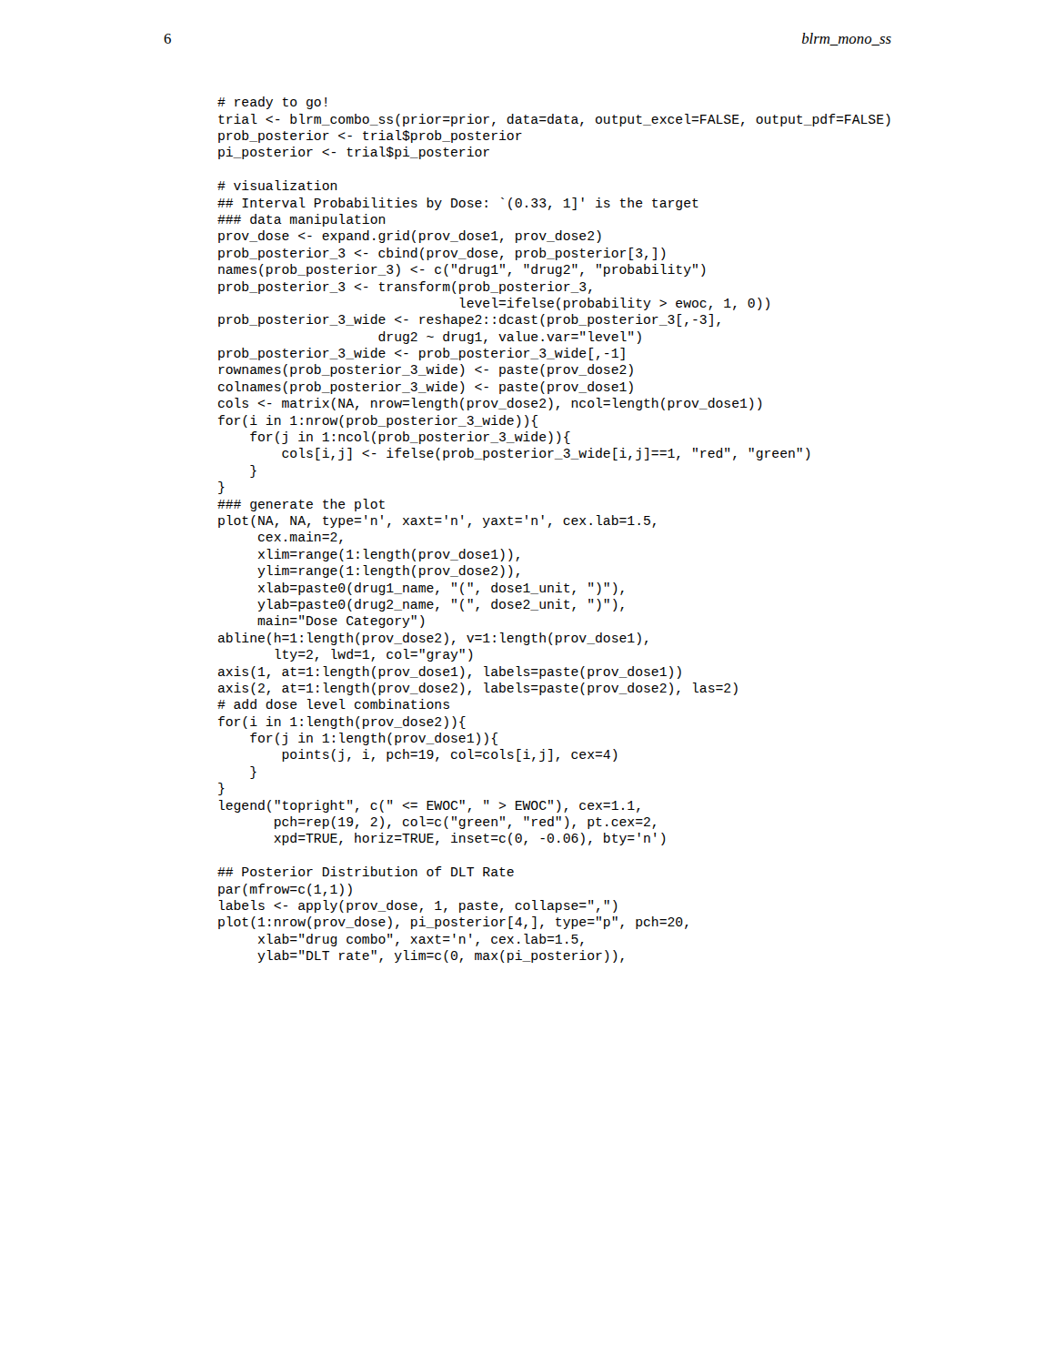6 blrm_mono_ss
# ready to go!
trial <- blrm_combo_ss(prior=prior, data=data, output_excel=FALSE, output_pdf=FALSE)
prob_posterior <- trial$prob_posterior
pi_posterior <- trial$pi_posterior

# visualization
## Interval Probabilities by Dose: `(0.33, 1]' is the target
### data manipulation
prov_dose <- expand.grid(prov_dose1, prov_dose2)
prob_posterior_3 <- cbind(prov_dose, prob_posterior[3,])
names(prob_posterior_3) <- c("drug1", "drug2", "probability")
prob_posterior_3 <- transform(prob_posterior_3,
                              level=ifelse(probability > ewoc, 1, 0))
prob_posterior_3_wide <- reshape2::dcast(prob_posterior_3[,-3],
                    drug2 ~ drug1, value.var="level")
prob_posterior_3_wide <- prob_posterior_3_wide[,-1]
rownames(prob_posterior_3_wide) <- paste(prov_dose2)
colnames(prob_posterior_3_wide) <- paste(prov_dose1)
cols <- matrix(NA, nrow=length(prov_dose2), ncol=length(prov_dose1))
for(i in 1:nrow(prob_posterior_3_wide)){
    for(j in 1:ncol(prob_posterior_3_wide)){
        cols[i,j] <- ifelse(prob_posterior_3_wide[i,j]==1, "red", "green")
    }
}
### generate the plot
plot(NA, NA, type='n', xaxt='n', yaxt='n', cex.lab=1.5,
     cex.main=2,
     xlim=range(1:length(prov_dose1)),
     ylim=range(1:length(prov_dose2)),
     xlab=paste0(drug1_name, "(", dose1_unit, ")"),
     ylab=paste0(drug2_name, "(", dose2_unit, ")"),
     main="Dose Category")
abline(h=1:length(prov_dose2), v=1:length(prov_dose1),
       lty=2, lwd=1, col="gray")
axis(1, at=1:length(prov_dose1), labels=paste(prov_dose1))
axis(2, at=1:length(prov_dose2), labels=paste(prov_dose2), las=2)
# add dose level combinations
for(i in 1:length(prov_dose2)){
    for(j in 1:length(prov_dose1)){
        points(j, i, pch=19, col=cols[i,j], cex=4)
    }
}
legend("topright", c(" <= EWOC", " > EWOC"), cex=1.1,
       pch=rep(19, 2), col=c("green", "red"), pt.cex=2,
       xpd=TRUE, horiz=TRUE, inset=c(0, -0.06), bty='n')

## Posterior Distribution of DLT Rate
par(mfrow=c(1,1))
labels <- apply(prov_dose, 1, paste, collapse=",")
plot(1:nrow(prov_dose), pi_posterior[4,], type="p", pch=20,
     xlab="drug combo", xaxt='n', cex.lab=1.5,
     ylab="DLT rate", ylim=c(0, max(pi_posterior)),